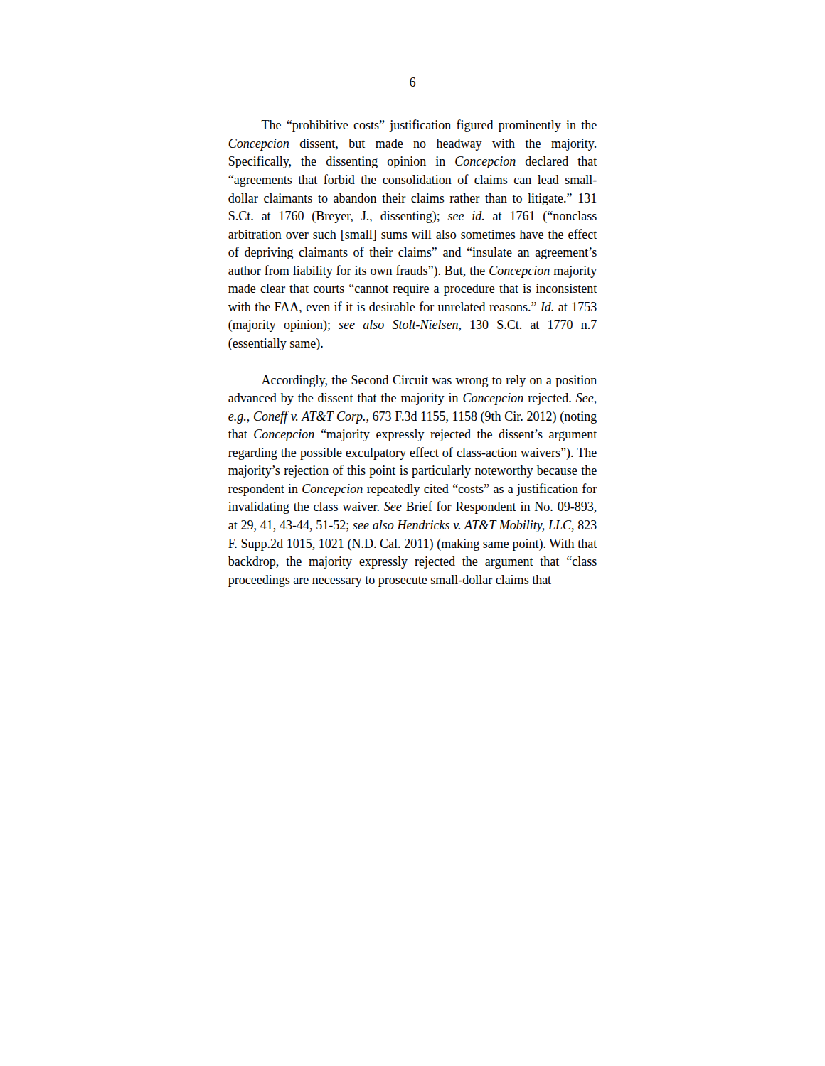6
The “prohibitive costs” justification figured prominently in the Concepcion dissent, but made no headway with the majority. Specifically, the dissenting opinion in Concepcion declared that “agreements that forbid the consolidation of claims can lead small-dollar claimants to abandon their claims rather than to litigate.” 131 S.Ct. at 1760 (Breyer, J., dissenting); see id. at 1761 (“nonclass arbitration over such [small] sums will also sometimes have the effect of depriving claimants of their claims” and “insulate an agreement’s author from liability for its own frauds”). But, the Concepcion majority made clear that courts “cannot require a procedure that is inconsistent with the FAA, even if it is desirable for unrelated reasons.” Id. at 1753 (majority opinion); see also Stolt-Nielsen, 130 S.Ct. at 1770 n.7 (essentially same).
Accordingly, the Second Circuit was wrong to rely on a position advanced by the dissent that the majority in Concepcion rejected. See, e.g., Coneff v. AT&T Corp., 673 F.3d 1155, 1158 (9th Cir. 2012) (noting that Concepcion “majority expressly rejected the dissent’s argument regarding the possible exculpatory effect of class-action waivers”). The majority’s rejection of this point is particularly noteworthy because the respondent in Concepcion repeatedly cited “costs” as a justification for invalidating the class waiver. See Brief for Respondent in No. 09-893, at 29, 41, 43-44, 51-52; see also Hendricks v. AT&T Mobility, LLC, 823 F. Supp.2d 1015, 1021 (N.D. Cal. 2011) (making same point). With that backdrop, the majority expressly rejected the argument that “class proceedings are necessary to prosecute small-dollar claims that